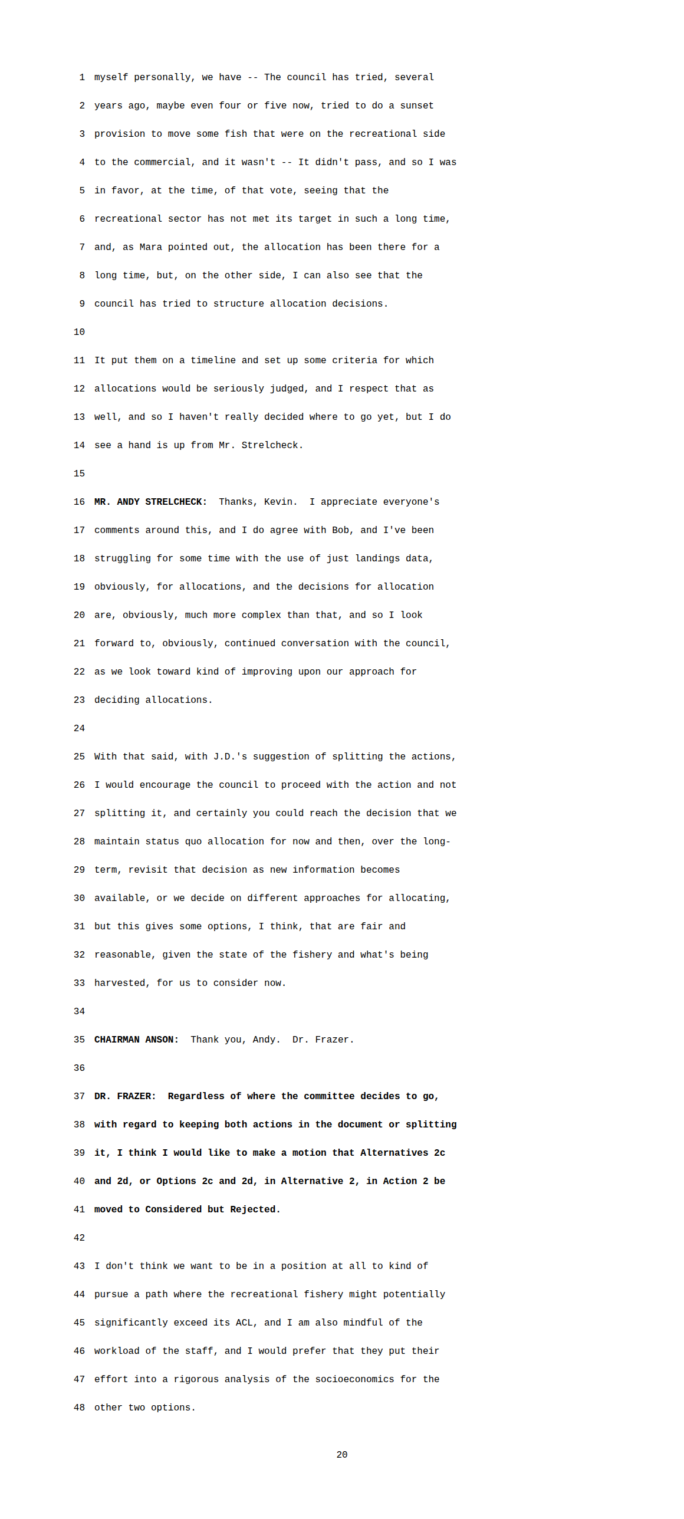1 myself personally, we have -- The council has tried, several
2 years ago, maybe even four or five now, tried to do a sunset
3 provision to move some fish that were on the recreational side
4 to the commercial, and it wasn't -- It didn't pass, and so I was
5 in favor, at the time, of that vote, seeing that the
6 recreational sector has not met its target in such a long time,
7 and, as Mara pointed out, the allocation has been there for a
8 long time, but, on the other side, I can also see that the
9 council has tried to structure allocation decisions.
10
11 It put them on a timeline and set up some criteria for which
12 allocations would be seriously judged, and I respect that as
13 well, and so I haven't really decided where to go yet, but I do
14 see a hand is up from Mr. Strelcheck.
15
16 MR. ANDY STRELCHECK: Thanks, Kevin. I appreciate everyone's
17 comments around this, and I do agree with Bob, and I've been
18 struggling for some time with the use of just landings data,
19 obviously, for allocations, and the decisions for allocation
20 are, obviously, much more complex than that, and so I look
21 forward to, obviously, continued conversation with the council,
22 as we look toward kind of improving upon our approach for
23 deciding allocations.
24
25 With that said, with J.D.'s suggestion of splitting the actions,
26 I would encourage the council to proceed with the action and not
27 splitting it, and certainly you could reach the decision that we
28 maintain status quo allocation for now and then, over the long-
29 term, revisit that decision as new information becomes
30 available, or we decide on different approaches for allocating,
31 but this gives some options, I think, that are fair and
32 reasonable, given the state of the fishery and what's being
33 harvested, for us to consider now.
34
35 CHAIRMAN ANSON: Thank you, Andy. Dr. Frazer.
36
37 DR. FRAZER: Regardless of where the committee decides to go,
38 with regard to keeping both actions in the document or splitting
39 it, I think I would like to make a motion that Alternatives 2c
40 and 2d, or Options 2c and 2d, in Alternative 2, in Action 2 be
41 moved to Considered but Rejected.
42
43 I don't think we want to be in a position at all to kind of
44 pursue a path where the recreational fishery might potentially
45 significantly exceed its ACL, and I am also mindful of the
46 workload of the staff, and I would prefer that they put their
47 effort into a rigorous analysis of the socioeconomics for the
48 other two options.
20